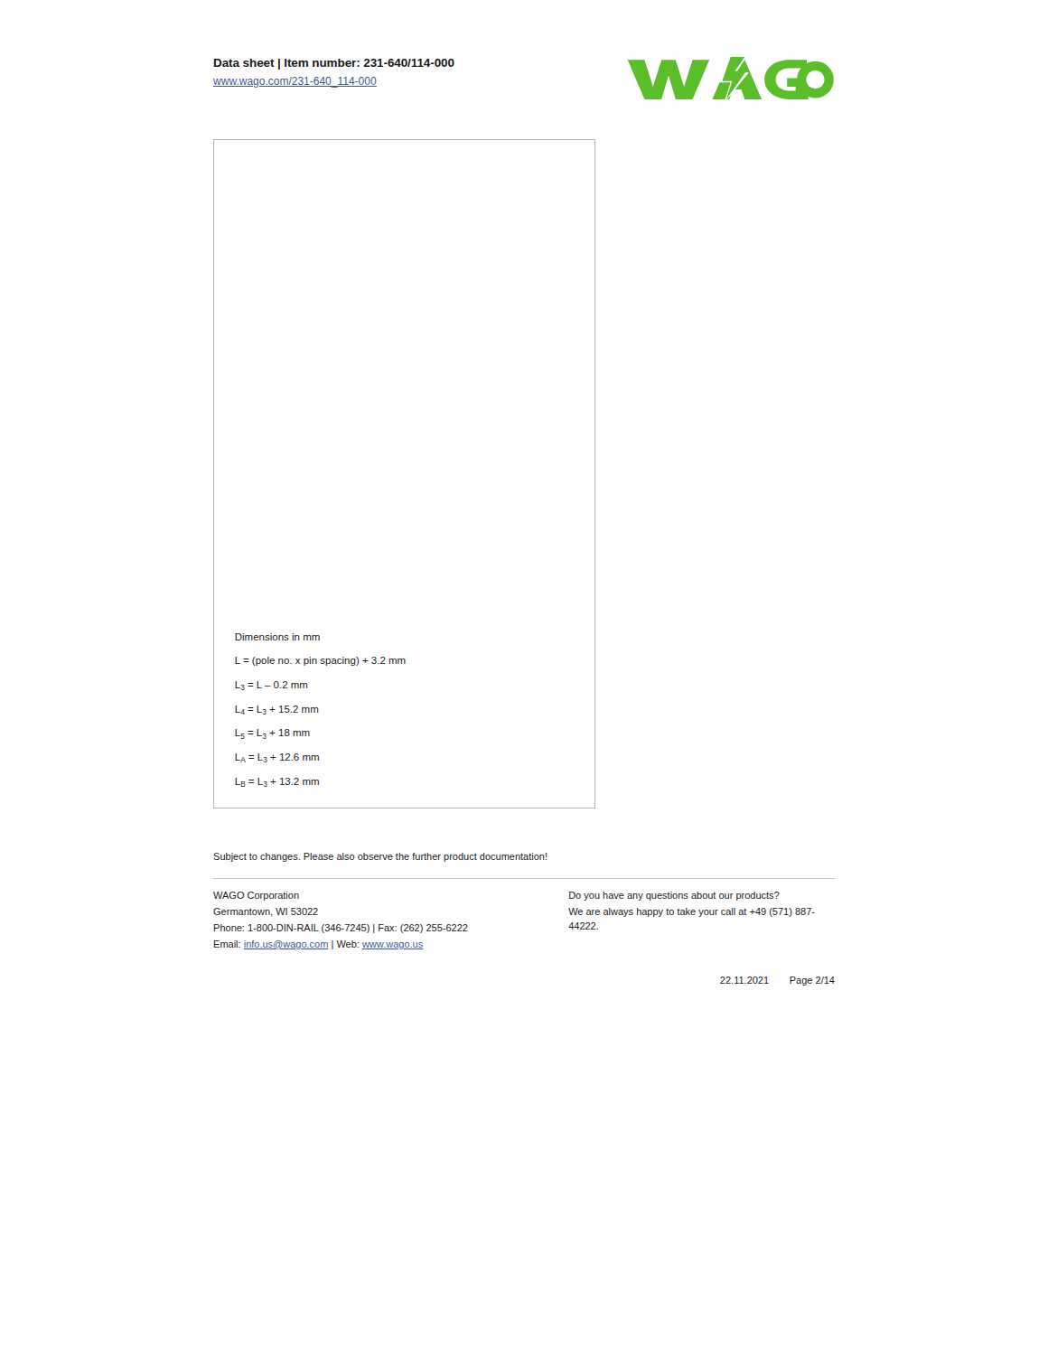Data sheet | Item number: 231-640/114-000
www.wago.com/231-640_114-000
Dimensions in mm
L = (pole no. x pin spacing) + 3.2 mm
L3 = L – 0.2 mm
L4 = L3 + 15.2 mm
L5 = L3 + 18 mm
LA = L3 + 12.6 mm
LB = L3 + 13.2 mm
Subject to changes. Please also observe the further product documentation!
WAGO Corporation
Germantown, WI 53022
Phone: 1-800-DIN-RAIL (346-7245) | Fax: (262) 255-6222
Email: info.us@wago.com | Web: www.wago.us
Do you have any questions about our products?
We are always happy to take your call at +49 (571) 887-44222.
22.11.2021 Page 2/14